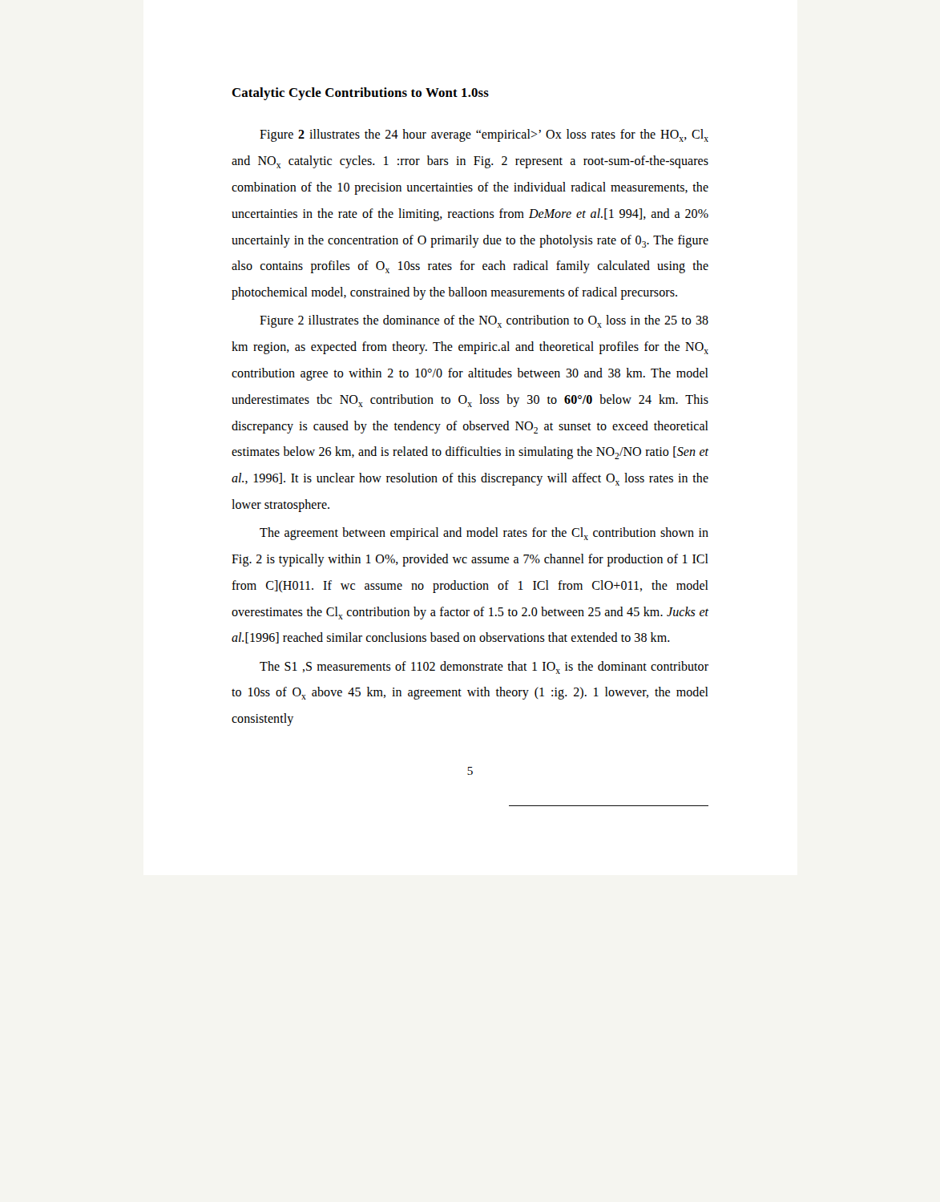Catalytic Cycle Contributions to Wont 1.0ss
Figure 2 illustrates the 24 hour average “empirical>’ Ox loss rates for the HOx, Clx and NOx catalytic cycles. 1 :rror bars in Fig. 2 represent a root-sum-of-the-squares combination of the 10 precision uncertainties of the individual radical measurements, the uncertainties in the rate of the limiting, reactions from DeMore et al.[1 994], and a 20% uncertainly in the concentration of O primarily due to the photolysis rate of 03. The figure also contains profiles of Ox 10ss rates for each radical family calculated using the photochemical model, constrained by the balloon measurements of radical precursors.
Figure 2 illustrates the dominance of the NOx contribution to Ox loss in the 25 to 38 km region, as expected from theory. The empiric.al and theoretical profiles for the NOx contribution agree to within 2 to 10°/0 for altitudes between 30 and 38 km. The model underestimates tbc NOx contribution to Ox loss by 30 to 60°/0 below 24 km. This discrepancy is caused by the tendency of observed NO2 at sunset to exceed theoretical estimates below 26 km, and is related to difficulties in simulating the NO2/NO ratio [Sen et al., 1996]. It is unclear how resolution of this discrepancy will affect Ox loss rates in the lower stratosphere.
The agreement between empirical and model rates for the Clx contribution shown in Fig. 2 is typically within 1 O%, provided wc assume a 7% channel for production of 1 ICl from C](H011. If wc assume no production of 1 ICl from ClO+011, the model overestimates the Clx contribution by a factor of 1.5 to 2.0 between 25 and 45 km. Jucks et al.[1996] reached similar conclusions based on observations that extended to 38 km.
The S1 ,S measurements of 1102 demonstrate that 1 IOx is the dominant contributor to 10ss of Ox above 45 km, in agreement with theory (1 :ig. 2). 1 lowever, the model consistently
5